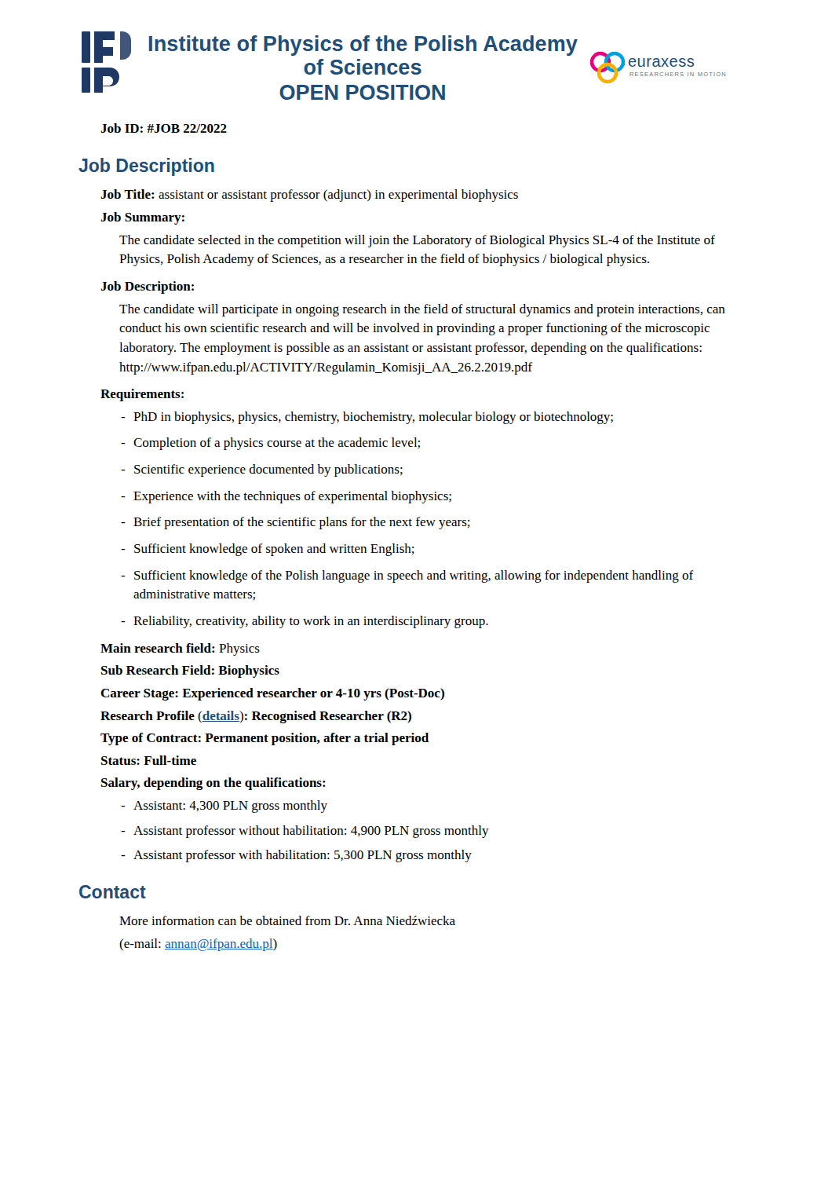Institute of Physics of the Polish Academy of Sciences
OPEN POSITION
euraxess RESEARCHERS IN MOTION
Job ID: #JOB 22/2022
Job Description
Job Title: assistant or assistant professor (adjunct) in experimental biophysics
Job Summary:
The candidate selected in the competition will join the Laboratory of Biological Physics SL-4 of the Institute of Physics, Polish Academy of Sciences, as a researcher in the field of biophysics / biological physics.
Job Description:
The candidate will participate in ongoing research in the field of structural dynamics and protein interactions, can conduct his own scientific research and will be involved in provinding a proper functioning of the microscopic laboratory. The employment is possible as an assistant or assistant professor, depending on the qualifications: http://www.ifpan.edu.pl/ACTIVITY/Regulamin_Komisji_AA_26.2.2019.pdf
Requirements:
PhD in biophysics, physics, chemistry, biochemistry, molecular biology or biotechnology;
Completion of a physics course at the academic level;
Scientific experience documented by publications;
Experience with the techniques of experimental biophysics;
Brief presentation of the scientific plans for the next few years;
Sufficient knowledge of spoken and written English;
Sufficient knowledge of the Polish language in speech and writing, allowing for independent handling of administrative matters;
Reliability, creativity, ability to work in an interdisciplinary group.
Main research field: Physics
Sub Research Field: Biophysics
Career Stage: Experienced researcher or 4-10 yrs (Post-Doc)
Research Profile (details): Recognised Researcher (R2)
Type of Contract: Permanent position, after a trial period
Status: Full-time
Salary, depending on the qualifications:
Assistant: 4,300 PLN gross monthly
Assistant professor without habilitation: 4,900 PLN gross monthly
Assistant professor with habilitation: 5,300 PLN gross monthly
Contact
More information can be obtained from Dr. Anna Niedźwiecka
(e-mail: annan@ifpan.edu.pl)